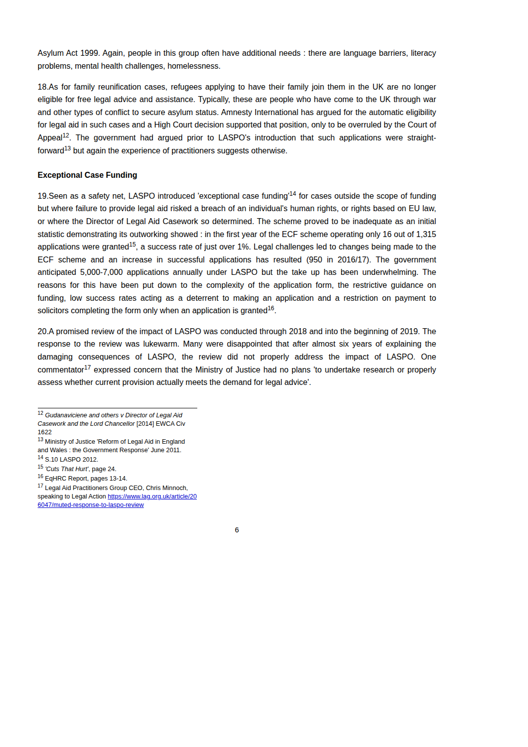Asylum Act 1999. Again, people in this group often have additional needs : there are language barriers, literacy problems, mental health challenges, homelessness.
18.As for family reunification cases, refugees applying to have their family join them in the UK are no longer eligible for free legal advice and assistance. Typically, these are people who have come to the UK through war and other types of conflict to secure asylum status. Amnesty International has argued for the automatic eligibility for legal aid in such cases and a High Court decision supported that position, only to be overruled by the Court of Appeal12. The government had argued prior to LASPO's introduction that such applications were straight-forward13 but again the experience of practitioners suggests otherwise.
Exceptional Case Funding
19.Seen as a safety net, LASPO introduced 'exceptional case funding'14 for cases outside the scope of funding but where failure to provide legal aid risked a breach of an individual's human rights, or rights based on EU law, or where the Director of Legal Aid Casework so determined. The scheme proved to be inadequate as an initial statistic demonstrating its outworking showed : in the first year of the ECF scheme operating only 16 out of 1,315 applications were granted15, a success rate of just over 1%. Legal challenges led to changes being made to the ECF scheme and an increase in successful applications has resulted (950 in 2016/17). The government anticipated 5,000-7,000 applications annually under LASPO but the take up has been underwhelming. The reasons for this have been put down to the complexity of the application form, the restrictive guidance on funding, low success rates acting as a deterrent to making an application and a restriction on payment to solicitors completing the form only when an application is granted16.
20.A promised review of the impact of LASPO was conducted through 2018 and into the beginning of 2019. The response to the review was lukewarm. Many were disappointed that after almost six years of explaining the damaging consequences of LASPO, the review did not properly address the impact of LASPO. One commentator17 expressed concern that the Ministry of Justice had no plans 'to undertake research or properly assess whether current provision actually meets the demand for legal advice'.
12 Gudanaviciene and others v Director of Legal Aid Casework and the Lord Chancellor [2014] EWCA Civ 1622
13 Ministry of Justice 'Reform of Legal Aid in England and Wales : the Government Response' June 2011.
14 S.10 LASPO 2012.
15 'Cuts That Hurt', page 24.
16 EqHRC Report, pages 13-14.
17 Legal Aid Practitioners Group CEO, Chris Minnoch, speaking to Legal Action https://www.lag.org.uk/article/206047/muted-response-to-laspo-review
6